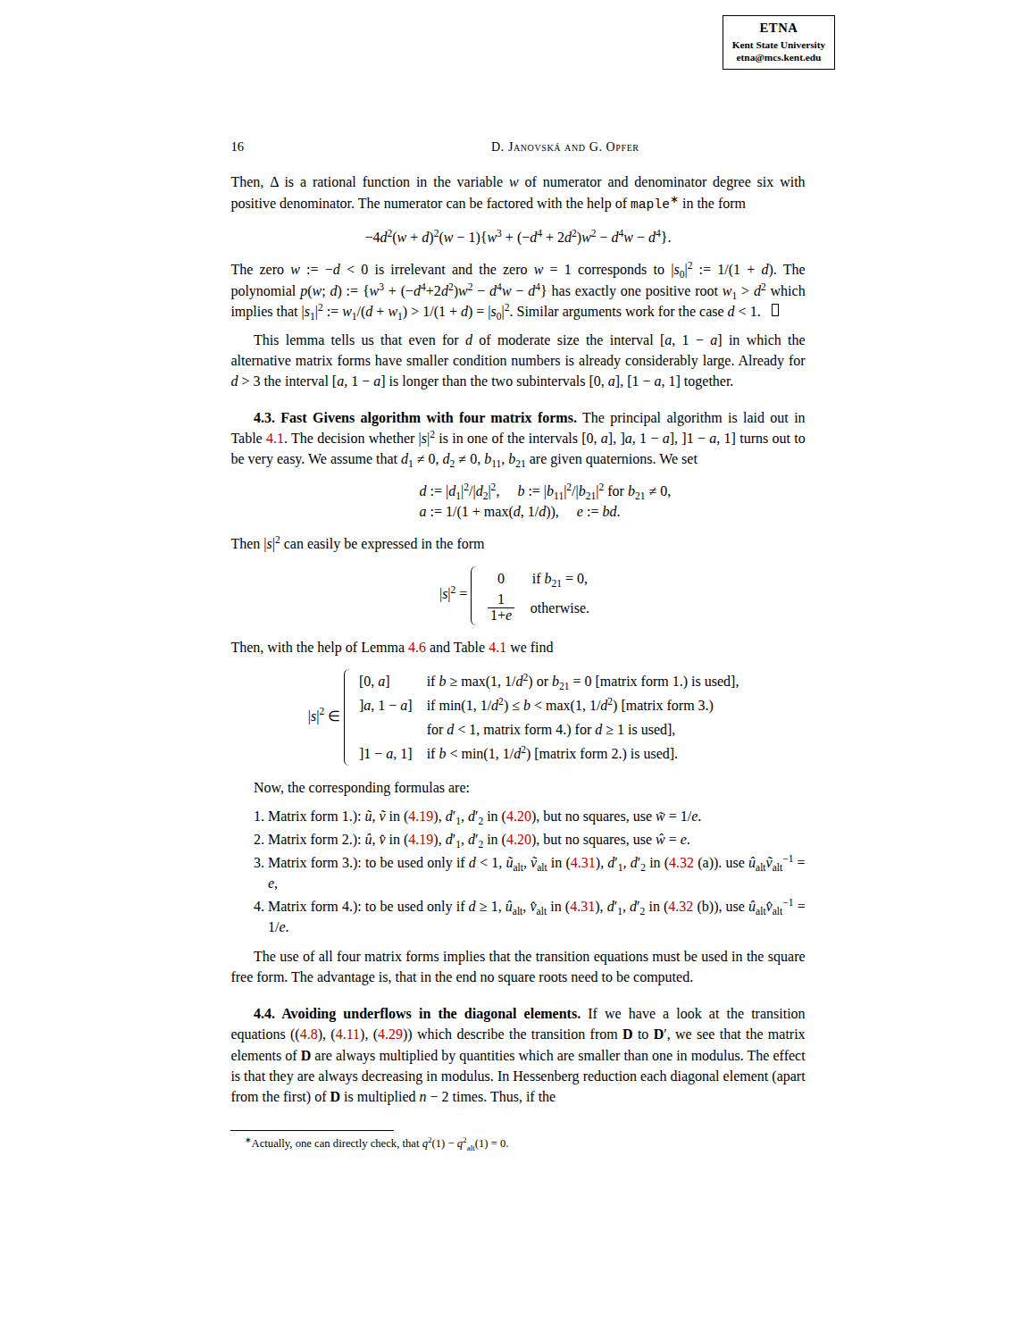ETNA
Kent State University
etna@mcs.kent.edu
16
D. Janovská and G. Opfer
Then, Δ is a rational function in the variable w of numerator and denominator degree six with positive denominator. The numerator can be factored with the help of maple∗ in the form
−4d2(w + d)2(w − 1){w3 + (−d4 + 2d2)w2 − d4w − d4}.
The zero w := −d < 0 is irrelevant and the zero w = 1 corresponds to |s0|2 := 1/(1 + d). The polynomial p(w; d) := {w3 + (−d4+2d2)w2 − d4w − d4} has exactly one positive root w1 > d2 which implies that |s1|2 := w1/(d + w1) > 1/(1 + d) = |s0|2. Similar arguments work for the case d < 1.
This lemma tells us that even for d of moderate size the interval [a, 1 − a] in which the alternative matrix forms have smaller condition numbers is already considerably large. Already for d > 3 the interval [a, 1 − a] is longer than the two subintervals [0, a], [1 − a, 1] together.
4.3. Fast Givens algorithm with four matrix forms. The principal algorithm is laid out in Table 4.1. The decision whether |s|2 is in one of the intervals [0, a], ]a, 1 − a], ]1 − a, 1] turns out to be very easy. We assume that d1 ≠ 0, d2 ≠ 0, b11, b21 are given quaternions. We set
d := |d1|2/|d2|2, b := |b11|2/|b21|2 for b21 ≠ 0,
a := 1/(1 + max(d, 1/d)), e := bd.
Then |s|2 can easily be expressed in the form
|s|2 =
| 0 | if b 21 = 0, |
| 1 1+ e | otherwise. |
Then, with the help of Lemma 4.6 and Table 4.1 we find
|s|2 ∈
| [0, a ] | if b ≥ max(1, 1/ d 2 ) or b 21 = 0 [matrix form 1.) is used], |
| ] a , 1 − a ] | if min(1, 1/ d 2 ) ≤ b < max(1, 1/ d 2 ) [matrix form 3.) |
| | for d < 1, matrix form 4.) for d ≥ 1 is used], |
| ]1 − a , 1] | if b < min(1, 1/ d 2 ) [matrix form 2.) is used]. |
Now, the corresponding formulas are:
Matrix form 1.): ũ, ṽ in (4.19), d′1, d′2 in (4.20), but no squares, use w̃ = 1/e.
Matrix form 2.): û, v̂ in (4.19), d′1, d′2 in (4.20), but no squares, use ŵ = e.
Matrix form 3.): to be used only if d < 1, ũalt, ṽalt in (4.31), d′1, d′2 in (4.32 (a)). use ûaltṽalt−1 = e,
Matrix form 4.): to be used only if d ≥ 1, ûalt, v̂alt in (4.31), d′1, d′2 in (4.32 (b)), use ûaltv̂alt−1 = 1/e.
The use of all four matrix forms implies that the transition equations must be used in the square free form. The advantage is, that in the end no square roots need to be computed.
4.4. Avoiding underflows in the diagonal elements. If we have a look at the transition equations ((4.8), (4.11), (4.29)) which describe the transition from D to D′, we see that the matrix elements of D are always multiplied by quantities which are smaller than one in modulus. The effect is that they are always decreasing in modulus. In Hessenberg reduction each diagonal element (apart from the first) of D is multiplied n − 2 times. Thus, if the
∗Actually, one can directly check, that q2(1) − q2alt(1) = 0.